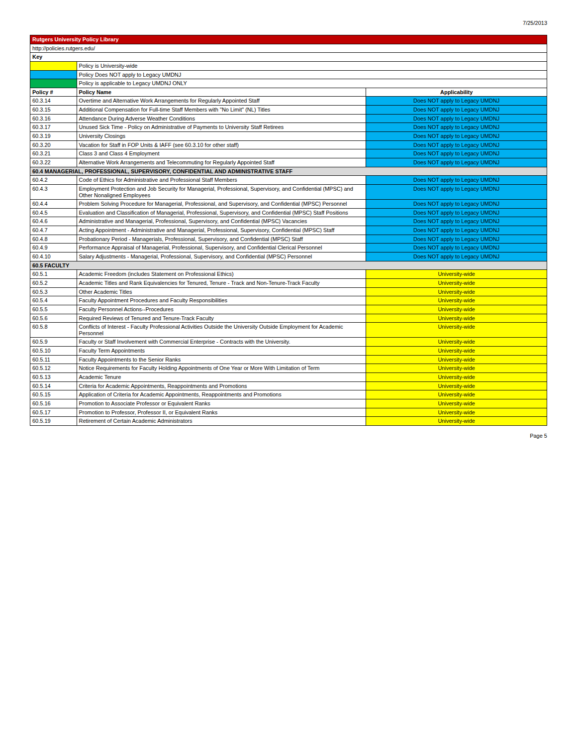7/25/2013
| Rutgers University Policy Library |
| http://policies.rutgers.edu/ |
| Key |
| | Policy is University-wide |
| | Policy Does NOT apply to Legacy UMDNJ |
| | Policy is applicable to Legacy UMDNJ ONLY |
| Policy # | Policy Name | Applicability |
| 60.3.14 | Overtime and Alternative Work Arrangements for Regularly Appointed Staff | Does NOT apply to Legacy UMDNJ |
| 60.3.15 | Additional Compensation for Full-time Staff Members with "No Limit" (NL) Titles | Does NOT apply to Legacy UMDNJ |
| 60.3.16 | Attendance During Adverse Weather Conditions | Does NOT apply to Legacy UMDNJ |
| 60.3.17 | Unused Sick Time - Policy on Administrative of Payments to University Staff Retirees | Does NOT apply to Legacy UMDNJ |
| 60.3.19 | University Closings | Does NOT apply to Legacy UMDNJ |
| 60.3.20 | Vacation for Staff in FOP Units & IAFF (see 60.3.10 for other staff) | Does NOT apply to Legacy UMDNJ |
| 60.3.21 | Class 3 and Class 4 Employment | Does NOT apply to Legacy UMDNJ |
| 60.3.22 | Alternative Work Arrangements and Telecommuting for Regularly Appointed Staff | Does NOT apply to Legacy UMDNJ |
| 60.4 MANAGERIAL, PROFESSIONAL, SUPERVISORY, CONFIDENTIAL AND ADMINISTRATIVE STAFF |
| 60.4.2 | Code of Ethics for Administrative and Professional Staff Members | Does NOT apply to Legacy UMDNJ |
| 60.4.3 | Employment Protection and Job Security for Managerial, Professional, Supervisory, and Confidential (MPSC) and Other Nonaligned Employees | Does NOT apply to Legacy UMDNJ |
| 60.4.4 | Problem Solving Procedure for Managerial, Professional, and Supervisory, and Confidential (MPSC) Personnel | Does NOT apply to Legacy UMDNJ |
| 60.4.5 | Evaluation and Classification of Managerial, Professional, Supervisory, and Confidential (MPSC) Staff Positions | Does NOT apply to Legacy UMDNJ |
| 60.4.6 | Administrative and Managerial, Professional, Supervisory, and Confidential (MPSC) Vacancies | Does NOT apply to Legacy UMDNJ |
| 60.4.7 | Acting Appointment - Administrative and Managerial, Professional, Supervisory, Confidential (MPSC) Staff | Does NOT apply to Legacy UMDNJ |
| 60.4.8 | Probationary Period - Managerials, Professional, Supervisory, and Confidential (MPSC) Staff | Does NOT apply to Legacy UMDNJ |
| 60.4.9 | Performance Appraisal of Managerial, Professional, Supervisory, and Confidential Clerical Personnel | Does NOT apply to Legacy UMDNJ |
| 60.4.10 | Salary Adjustments - Managerial, Professional, Supervisory, and Confidential (MPSC) Personnel | Does NOT apply to Legacy UMDNJ |
| 60.5 FACULTY |
| 60.5.1 | Academic Freedom (includes Statement on Professional Ethics) | University-wide |
| 60.5.2 | Academic Titles and Rank Equivalencies for Tenured, Tenure - Track and Non-Tenure-Track Faculty | University-wide |
| 60.5.3 | Other Academic Titles | University-wide |
| 60.5.4 | Faculty Appointment Procedures and Faculty Responsibilities | University-wide |
| 60.5.5 | Faculty Personnel Actions--Procedures | University-wide |
| 60.5.6 | Required Reviews of Tenured and Tenure-Track Faculty | University-wide |
| 60.5.8 | Conflicts of Interest - Faculty Professional Activities Outside the University Outside Employment for Academic Personnel | University-wide |
| 60.5.9 | Faculty or Staff Involvement with Commercial Enterprise - Contracts with the University. | University-wide |
| 60.5.10 | Faculty Term Appointments | University-wide |
| 60.5.11 | Faculty Appointments to the Senior Ranks | University-wide |
| 60.5.12 | Notice Requirements for Faculty Holding Appointments of One Year or More With Limitation of Term | University-wide |
| 60.5.13 | Academic Tenure | University-wide |
| 60.5.14 | Criteria for Academic Appointments, Reappointments and Promotions | University-wide |
| 60.5.15 | Application of Criteria for Academic Appointments, Reappointments and Promotions | University-wide |
| 60.5.16 | Promotion to Associate Professor or Equivalent Ranks | University-wide |
| 60.5.17 | Promotion to Professor, Professor II, or Equivalent Ranks | University-wide |
| 60.5.19 | Retirement of Certain Academic Administrators | University-wide |
Page 5